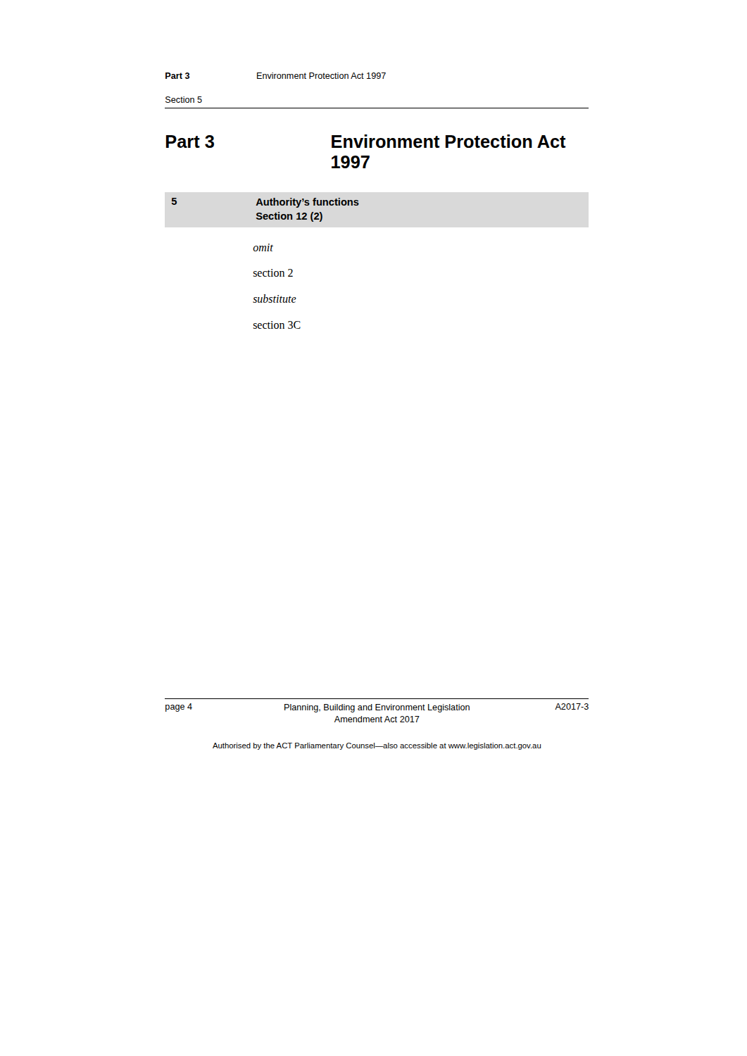Part 3 Environment Protection Act 1997
Section 5
Part 3 Environment Protection Act 1997
5
Authority’s functions
Section 12 (2)
omit
section 2
substitute
section 3C
page 4
Planning, Building and Environment Legislation
Amendment Act 2017
A2017-3
Authorised by the ACT Parliamentary Counsel—also accessible at www.legislation.act.gov.au